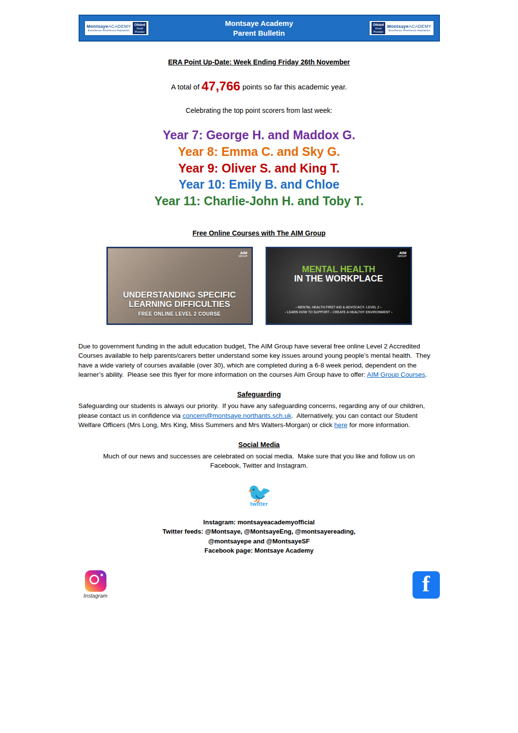MontsayeACADEMY
Excellence Resilience Aspiration
Ofsted Good
Provider
Montsaye Academy
Parent Bulletin
Ofsted Good
Provider
MontsayeACADEMY
Excellence Resilience Aspiration
ERA Point Up-Date: Week Ending Friday 26th November
A total of 47,766 points so far this academic year.
Celebrating the top point scorers from last week:
Year 7: George H. and Maddox G.
Year 8: Emma C. and Sky G.
Year 9: Oliver S. and King T.
Year 10: Emily B. and Chloe
Year 11: Charlie-John H. and Toby T.
Free Online Courses with The AIM Group
AIMGROUP
UNDERSTANDING SPECIFIC
LEARNING DIFFICULTIES FREE ONLINE LEVEL 2 COURSE
AIMGROUP
MENTAL HEALTH IN THE WORKPLACE
• MENTAL HEALTH FIRST AID & ADVOCACY- LEVEL 2 •
• LEARN HOW TO SUPPORT • CREATE A HEALTHY ENVIRONMENT •
Due to government funding in the adult education budget, The AIM Group have several free online Level 2 Accredited Courses available to help parents/carers better understand some key issues around young people’s mental health. They have a wide variety of courses available (over 30), which are completed during a 6-8 week period, dependent on the learner’s ability. Please see this flyer for more information on the courses Aim Group have to offer: AIM Group Courses.
Safeguarding
Safeguarding our students is always our priority. If you have any safeguarding concerns, regarding any of our children, please contact us in confidence via concern@montsaye.northants.sch.uk. Alternatively, you can contact our Student Welfare Officers (Mrs Long, Mrs King, Miss Summers and Mrs Walters-Morgan) or click here for more information.
Social Media
Much of our news and successes are celebrated on social media. Make sure that you like and follow us on
Facebook, Twitter and Instagram.
🐦
twitter
Instagram: montsayeacademyofficial
Twitter feeds: @Montsaye, @MontsayeEng, @montsayereading,
@montsayepe and @MontsayeSF
Facebook page: Montsaye Academy
Instagram
f